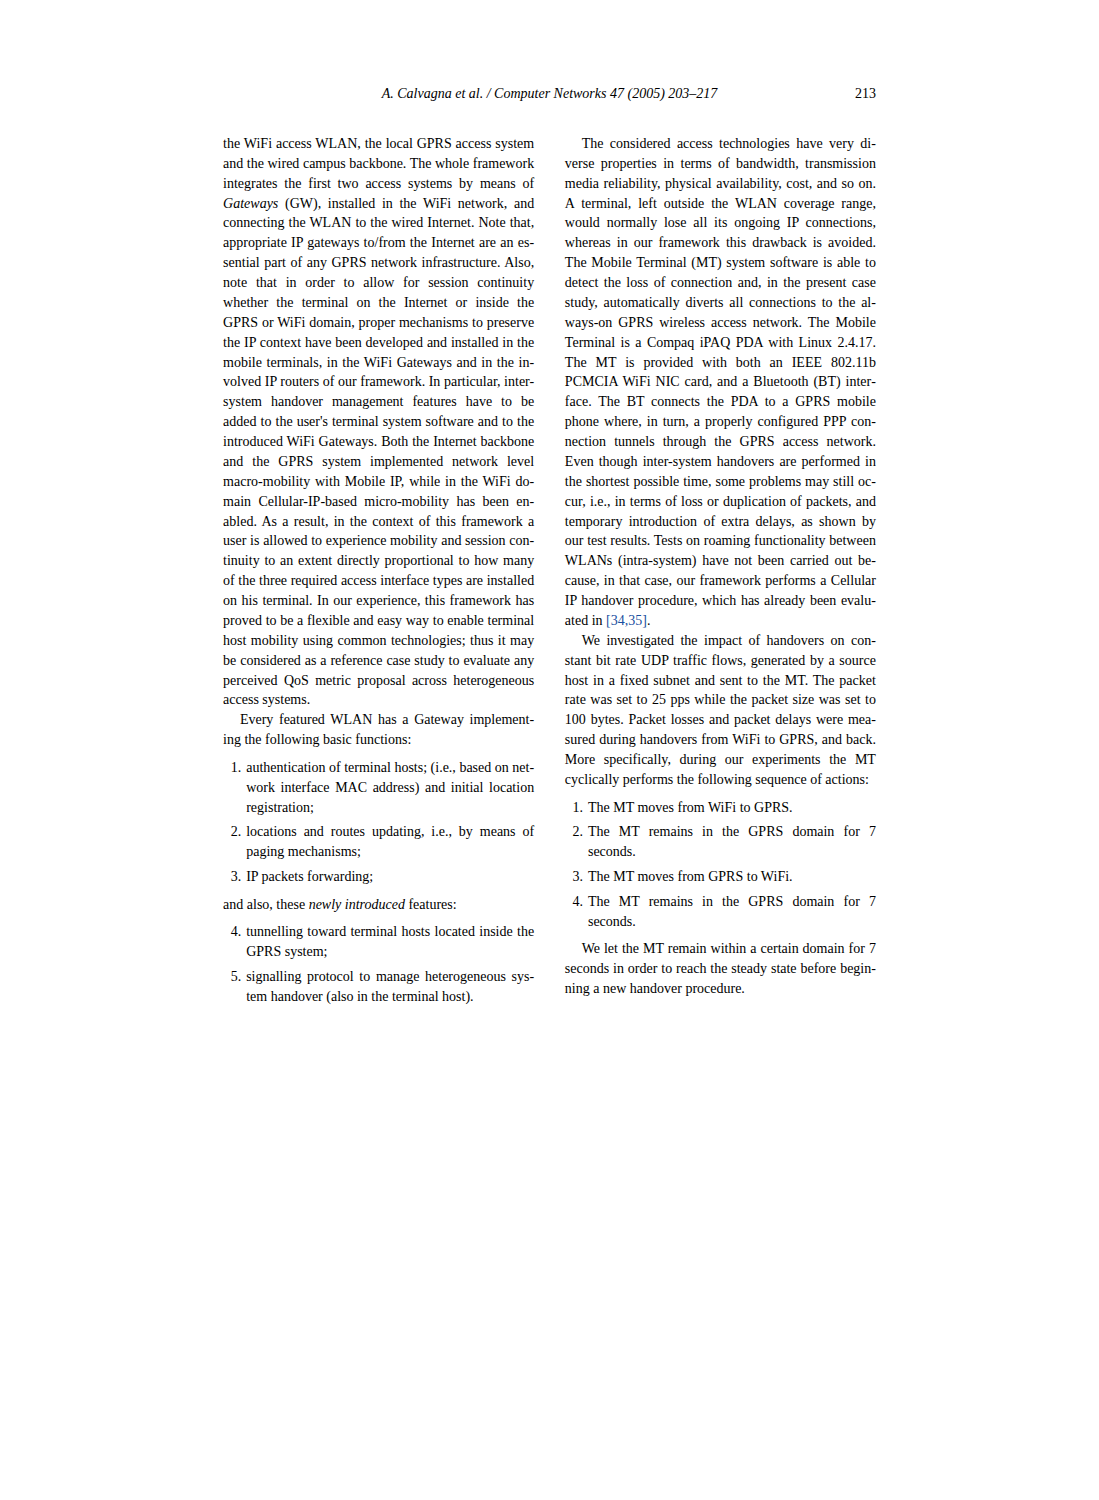A. Calvagna et al. / Computer Networks 47 (2005) 203–217 213
the WiFi access WLAN, the local GPRS access system and the wired campus backbone. The whole framework integrates the first two access systems by means of Gateways (GW), installed in the WiFi network, and connecting the WLAN to the wired Internet. Note that, appropriate IP gateways to/from the Internet are an essential part of any GPRS network infrastructure. Also, note that in order to allow for session continuity whether the terminal on the Internet or inside the GPRS or WiFi domain, proper mechanisms to preserve the IP context have been developed and installed in the mobile terminals, in the WiFi Gateways and in the involved IP routers of our framework. In particular, inter-system handover management features have to be added to the user's terminal system software and to the introduced WiFi Gateways. Both the Internet backbone and the GPRS system implemented network level macro-mobility with Mobile IP, while in the WiFi domain Cellular-IP-based micro-mobility has been enabled. As a result, in the context of this framework a user is allowed to experience mobility and session continuity to an extent directly proportional to how many of the three required access interface types are installed on his terminal. In our experience, this framework has proved to be a flexible and easy way to enable terminal host mobility using common technologies; thus it may be considered as a reference case study to evaluate any perceived QoS metric proposal across heterogeneous access systems.
Every featured WLAN has a Gateway implementing the following basic functions:
authentication of terminal hosts; (i.e., based on network interface MAC address) and initial location registration;
locations and routes updating, i.e., by means of paging mechanisms;
IP packets forwarding;
and also, these newly introduced features:
tunnelling toward terminal hosts located inside the GPRS system;
signalling protocol to manage heterogeneous system handover (also in the terminal host).
The considered access technologies have very diverse properties in terms of bandwidth, transmission media reliability, physical availability, cost, and so on. A terminal, left outside the WLAN coverage range, would normally lose all its ongoing IP connections, whereas in our framework this drawback is avoided. The Mobile Terminal (MT) system software is able to detect the loss of connection and, in the present case study, automatically diverts all connections to the always-on GPRS wireless access network. The Mobile Terminal is a Compaq iPAQ PDA with Linux 2.4.17. The MT is provided with both an IEEE 802.11b PCMCIA WiFi NIC card, and a Bluetooth (BT) interface. The BT connects the PDA to a GPRS mobile phone where, in turn, a properly configured PPP connection tunnels through the GPRS access network. Even though inter-system handovers are performed in the shortest possible time, some problems may still occur, i.e., in terms of loss or duplication of packets, and temporary introduction of extra delays, as shown by our test results. Tests on roaming functionality between WLANs (intra-system) have not been carried out because, in that case, our framework performs a Cellular IP handover procedure, which has already been evaluated in [34,35].
We investigated the impact of handovers on constant bit rate UDP traffic flows, generated by a source host in a fixed subnet and sent to the MT. The packet rate was set to 25 pps while the packet size was set to 100 bytes. Packet losses and packet delays were measured during handovers from WiFi to GPRS, and back. More specifically, during our experiments the MT cyclically performs the following sequence of actions:
The MT moves from WiFi to GPRS.
The MT remains in the GPRS domain for 7 seconds.
The MT moves from GPRS to WiFi.
The MT remains in the GPRS domain for 7 seconds.
We let the MT remain within a certain domain for 7 seconds in order to reach the steady state before beginning a new handover procedure.